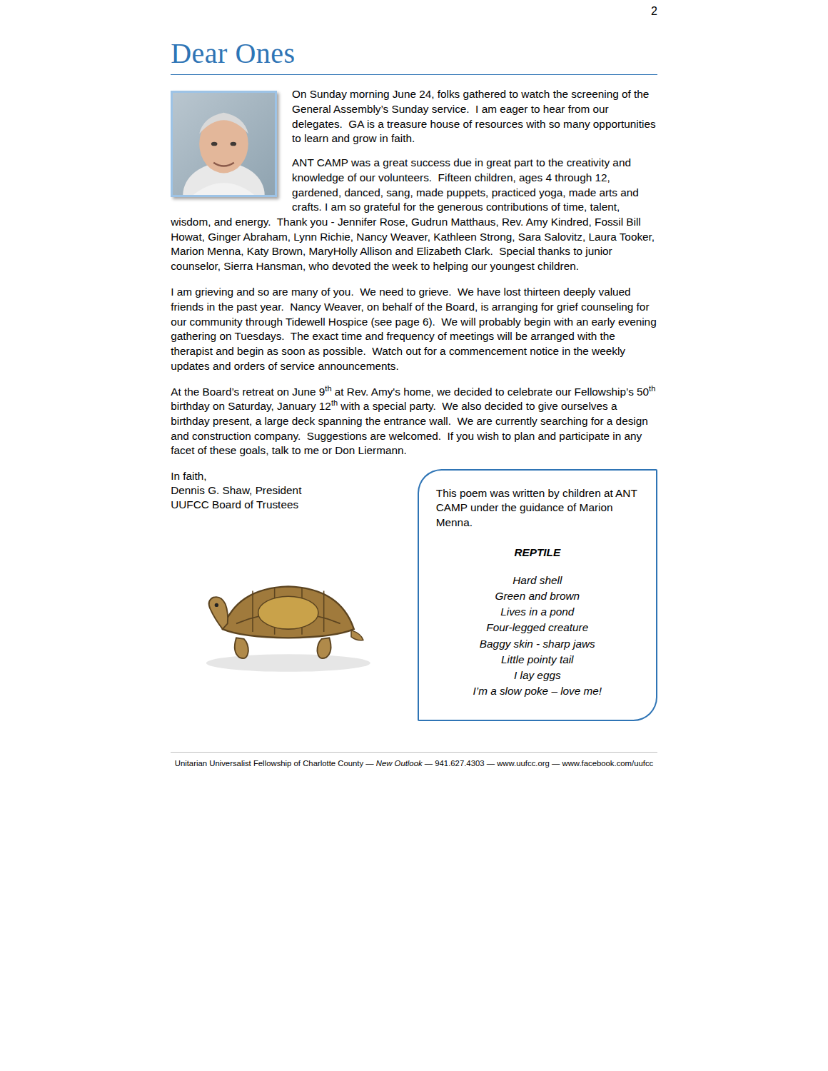2
Dear Ones
On Sunday morning June 24, folks gathered to watch the screening of the General Assembly’s Sunday service. I am eager to hear from our delegates. GA is a treasure house of resources with so many opportunities to learn and grow in faith.
ANT CAMP was a great success due in great part to the creativity and knowledge of our volunteers. Fifteen children, ages 4 through 12, gardened, danced, sang, made puppets, practiced yoga, made arts and crafts. I am so grateful for the generous contributions of time, talent, wisdom, and energy. Thank you - Jennifer Rose, Gudrun Matthaus, Rev. Amy Kindred, Fossil Bill Howat, Ginger Abraham, Lynn Richie, Nancy Weaver, Kathleen Strong, Sara Salovitz, Laura Tooker, Marion Menna, Katy Brown, MaryHolly Allison and Elizabeth Clark. Special thanks to junior counselor, Sierra Hansman, who devoted the week to helping our youngest children.
I am grieving and so are many of you. We need to grieve. We have lost thirteen deeply valued friends in the past year. Nancy Weaver, on behalf of the Board, is arranging for grief counseling for our community through Tidewell Hospice (see page 6). We will probably begin with an early evening gathering on Tuesdays. The exact time and frequency of meetings will be arranged with the therapist and begin as soon as possible. Watch out for a commencement notice in the weekly updates and orders of service announcements.
At the Board’s retreat on June 9th at Rev. Amy's home, we decided to celebrate our Fellowship’s 50th birthday on Saturday, January 12th with a special party. We also decided to give ourselves a birthday present, a large deck spanning the entrance wall. We are currently searching for a design and construction company. Suggestions are welcomed. If you wish to plan and participate in any facet of these goals, talk to me or Don Liermann.
In faith,
Dennis G. Shaw, President
UUFCC Board of Trustees
This poem was written by children at ANT CAMP under the guidance of Marion Menna.
REPTILE
Hard shell
Green and brown
Lives in a pond
Four-legged creature
Baggy skin - sharp jaws
Little pointy tail
I lay eggs
I’m a slow poke – love me!
Unitarian Universalist Fellowship of Charlotte County — New Outlook — 941.627.4303 — www.uufcc.org — www.facebook.com/uufcc